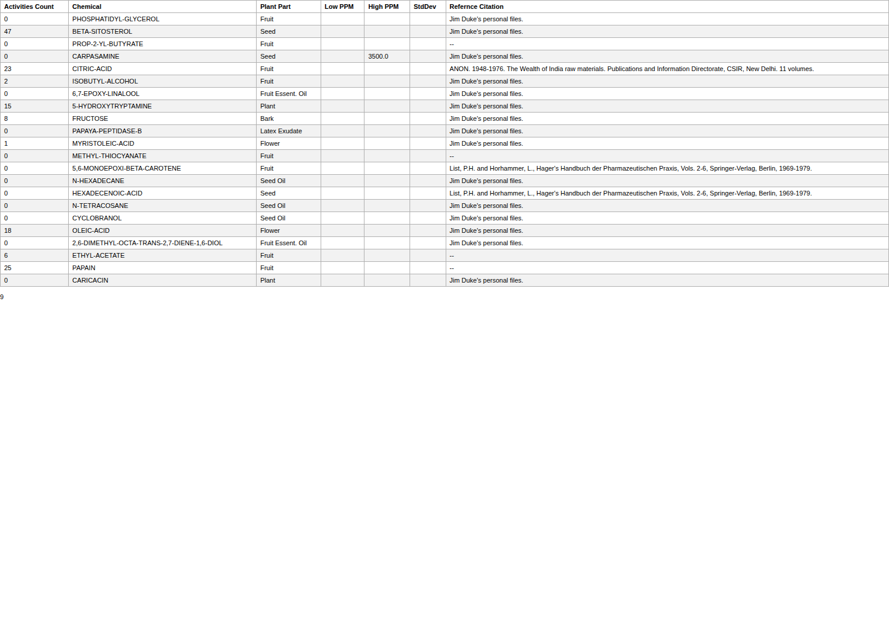Phytochemical constituents, plant parts, concentrations and references
| Activities Count | Chemical | Plant Part | Low PPM | High PPM | StdDev | Refernce Citation |
| --- | --- | --- | --- | --- | --- | --- |
| 0 | PHOSPHATIDYL-GLYCEROL | Fruit | | | | Jim Duke's personal files. |
| 47 | BETA-SITOSTEROL | Seed | | | | Jim Duke's personal files. |
| 0 | PROP-2-YL-BUTYRATE | Fruit | | | | -- |
| 0 | CARPASAMINE | Seed | | 3500.0 | | Jim Duke's personal files. |
| 23 | CITRIC-ACID | Fruit | | | | ANON. 1948-1976. The Wealth of India raw materials. Publications and Information Directorate, CSIR, New Delhi. 11 volumes. |
| 2 | ISOBUTYL-ALCOHOL | Fruit | | | | Jim Duke's personal files. |
| 0 | 6,7-EPOXY-LINALOOL | Fruit Essent. Oil | | | | Jim Duke's personal files. |
| 15 | 5-HYDROXYTRYPTAMINE | Plant | | | | Jim Duke's personal files. |
| 8 | FRUCTOSE | Bark | | | | Jim Duke's personal files. |
| 0 | PAPAYA-PEPTIDASE-B | Latex Exudate | | | | Jim Duke's personal files. |
| 1 | MYRISTOLEIC-ACID | Flower | | | | Jim Duke's personal files. |
| 0 | METHYL-THIOCYANATE | Fruit | | | | -- |
| 0 | 5,6-MONOEPOXI-BETA-CAROTENE | Fruit | | | | List, P.H. and Horhammer, L., Hager's Handbuch der Pharmazeutischen Praxis, Vols. 2-6, Springer-Verlag, Berlin, 1969-1979. |
| 0 | N-HEXADECANE | Seed Oil | | | | Jim Duke's personal files. |
| 0 | HEXADECENOIC-ACID | Seed | | | | List, P.H. and Horhammer, L., Hager's Handbuch der Pharmazeutischen Praxis, Vols. 2-6, Springer-Verlag, Berlin, 1969-1979. |
| 0 | N-TETRACOSANE | Seed Oil | | | | Jim Duke's personal files. |
| 0 | CYCLOBRANOL | Seed Oil | | | | Jim Duke's personal files. |
| 18 | OLEIC-ACID | Flower | | | | Jim Duke's personal files. |
| 0 | 2,6-DIMETHYL-OCTA-TRANS-2,7-DIENE-1,6-DIOL | Fruit Essent. Oil | | | | Jim Duke's personal files. |
| 6 | ETHYL-ACETATE | Fruit | | | | -- |
| 25 | PAPAIN | Fruit | | | | -- |
| 0 | CARICACIN | Plant | | | | Jim Duke's personal files. |
9